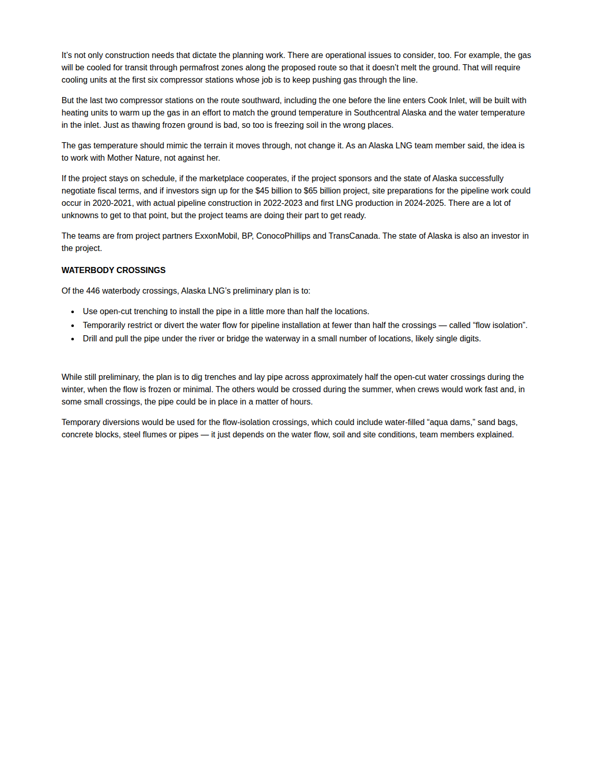It’s not only construction needs that dictate the planning work. There are operational issues to consider, too. For example, the gas will be cooled for transit through permafrost zones along the proposed route so that it doesn’t melt the ground. That will require cooling units at the first six compressor stations whose job is to keep pushing gas through the line.
But the last two compressor stations on the route southward, including the one before the line enters Cook Inlet, will be built with heating units to warm up the gas in an effort to match the ground temperature in Southcentral Alaska and the water temperature in the inlet. Just as thawing frozen ground is bad, so too is freezing soil in the wrong places.
The gas temperature should mimic the terrain it moves through, not change it. As an Alaska LNG team member said, the idea is to work with Mother Nature, not against her.
If the project stays on schedule, if the marketplace cooperates, if the project sponsors and the state of Alaska successfully negotiate fiscal terms, and if investors sign up for the $45 billion to $65 billion project, site preparations for the pipeline work could occur in 2020-2021, with actual pipeline construction in 2022-2023 and first LNG production in 2024-2025. There are a lot of unknowns to get to that point, but the project teams are doing their part to get ready.
The teams are from project partners ExxonMobil, BP, ConocoPhillips and TransCanada. The state of Alaska is also an investor in the project.
WATERBODY CROSSINGS
Of the 446 waterbody crossings, Alaska LNG’s preliminary plan is to:
Use open-cut trenching to install the pipe in a little more than half the locations.
Temporarily restrict or divert the water flow for pipeline installation at fewer than half the crossings — called “flow isolation”.
Drill and pull the pipe under the river or bridge the waterway in a small number of locations, likely single digits.
While still preliminary, the plan is to dig trenches and lay pipe across approximately half the open-cut water crossings during the winter, when the flow is frozen or minimal. The others would be crossed during the summer, when crews would work fast and, in some small crossings, the pipe could be in place in a matter of hours.
Temporary diversions would be used for the flow-isolation crossings, which could include water-filled “aqua dams,” sand bags, concrete blocks, steel flumes or pipes — it just depends on the water flow, soil and site conditions, team members explained.